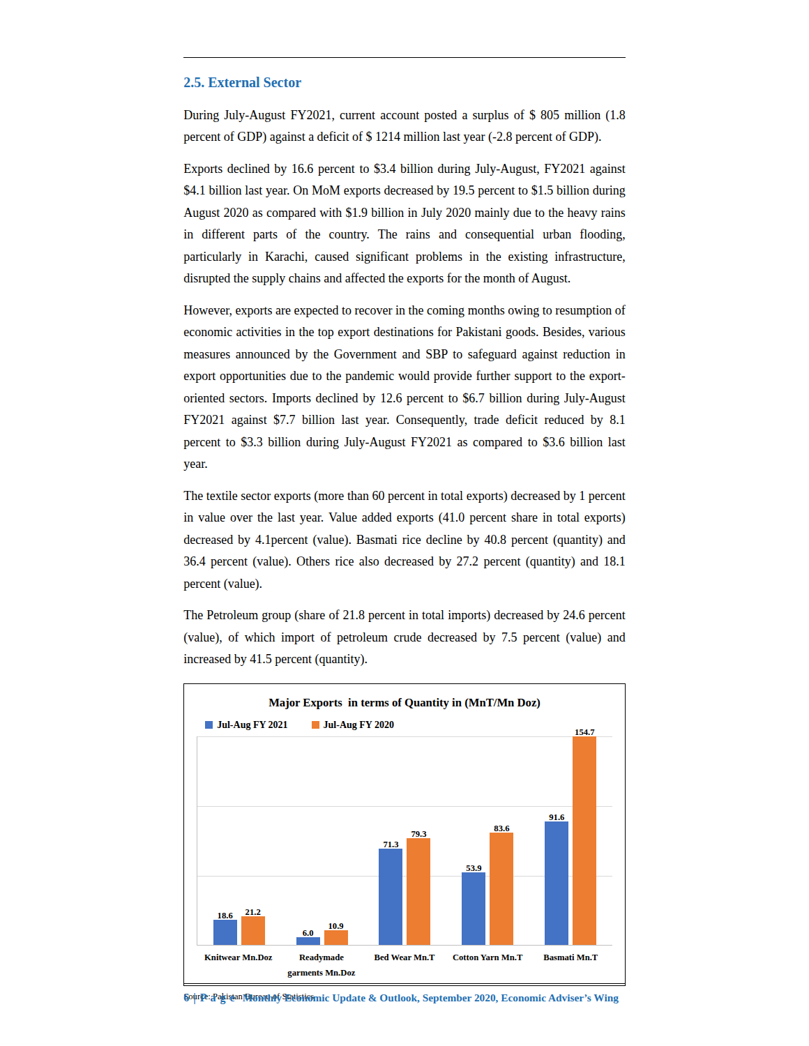2.5. External Sector
During July-August FY2021, current account posted a surplus of $ 805 million (1.8 percent of GDP) against a deficit of $ 1214 million last year (-2.8 percent of GDP).
Exports declined by 16.6 percent to $3.4 billion during July-August, FY2021 against $4.1 billion last year. On MoM exports decreased by 19.5 percent to $1.5 billion during August 2020 as compared with $1.9 billion in July 2020 mainly due to the heavy rains in different parts of the country. The rains and consequential urban flooding, particularly in Karachi, caused significant problems in the existing infrastructure, disrupted the supply chains and affected the exports for the month of August.
However, exports are expected to recover in the coming months owing to resumption of economic activities in the top export destinations for Pakistani goods. Besides, various measures announced by the Government and SBP to safeguard against reduction in export opportunities due to the pandemic would provide further support to the export-oriented sectors. Imports declined by 12.6 percent to $6.7 billion during July-August FY2021 against $7.7 billion last year. Consequently, trade deficit reduced by 8.1 percent to $3.3 billion during July-August FY2021 as compared to $3.6 billion last year.
The textile sector exports (more than 60 percent in total exports) decreased by 1 percent in value over the last year. Value added exports (41.0 percent share in total exports) decreased by 4.1percent (value). Basmati rice decline by 40.8 percent (quantity) and 36.4 percent (value). Others rice also decreased by 27.2 percent (quantity) and 18.1 percent (value).
The Petroleum group (share of 21.8 percent in total imports) decreased by 24.6 percent (value), of which import of petroleum crude decreased by 7.5 percent (value) and increased by 41.5 percent (quantity).
Major Exports in terms of Quantity in (MnT/Mn Doz)
Jul-Aug FY 2021
Jul-Aug FY 2020
18.6
21.2
6.0
10.9
71.3
79.3
53.9
83.6
91.6
154.7
Knitwear Mn.Doz
Readymade garments Mn.Doz
Bed Wear Mn.T
Cotton Yarn Mn.T
Basmati Mn.T
Source: Pakistan Bureau of Statistics
6 | P a g e
Monthly Economic Update & Outlook, September 2020, Economic Adviser’s Wing